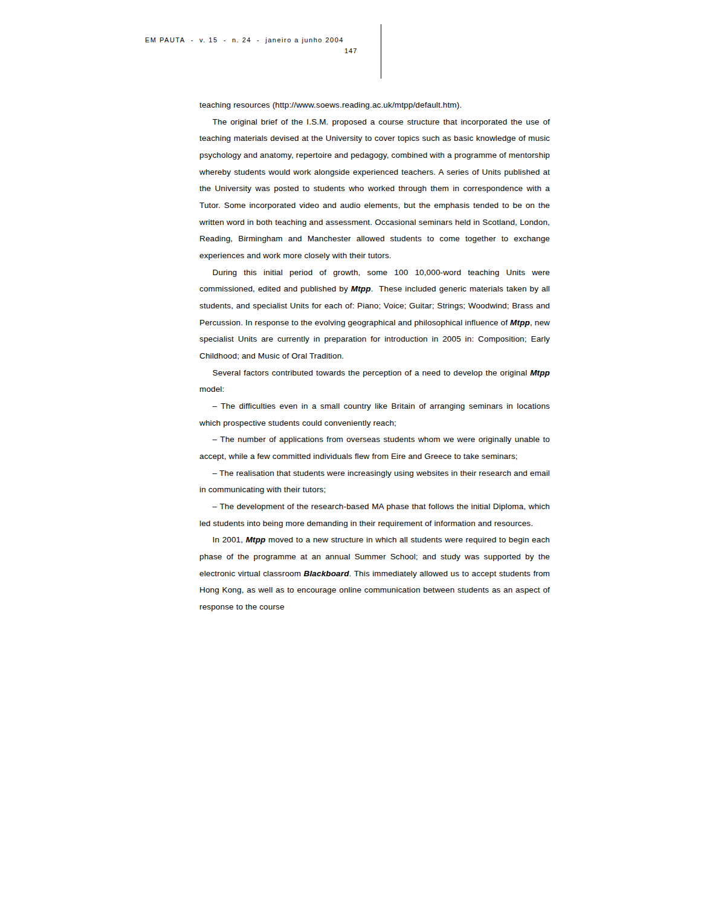EM PAUTA - v. 15 - n. 24 - janeiro a junho 2004
147
teaching resources (http://www.soews.reading.ac.uk/mtpp/default.htm).
The original brief of the I.S.M. proposed a course structure that incorporated the use of teaching materials devised at the University to cover topics such as basic knowledge of music psychology and anatomy, repertoire and pedagogy, combined with a programme of mentorship whereby students would work alongside experienced teachers. A series of Units published at the University was posted to students who worked through them in correspondence with a Tutor. Some incorporated video and audio elements, but the emphasis tended to be on the written word in both teaching and assessment. Occasional seminars held in Scotland, London, Reading, Birmingham and Manchester allowed students to come together to exchange experiences and work more closely with their tutors.
During this initial period of growth, some 100 10,000-word teaching Units were commissioned, edited and published by Mtpp. These included generic materials taken by all students, and specialist Units for each of: Piano; Voice; Guitar; Strings; Woodwind; Brass and Percussion. In response to the evolving geographical and philosophical influence of Mtpp, new specialist Units are currently in preparation for introduction in 2005 in: Composition; Early Childhood; and Music of Oral Tradition.
Several factors contributed towards the perception of a need to develop the original Mtpp model:
– The difficulties even in a small country like Britain of arranging seminars in locations which prospective students could conveniently reach;
– The number of applications from overseas students whom we were originally unable to accept, while a few committed individuals flew from Eire and Greece to take seminars;
– The realisation that students were increasingly using websites in their research and email in communicating with their tutors;
– The development of the research-based MA phase that follows the initial Diploma, which led students into being more demanding in their requirement of information and resources.
In 2001, Mtpp moved to a new structure in which all students were required to begin each phase of the programme at an annual Summer School; and study was supported by the electronic virtual classroom Blackboard. This immediately allowed us to accept students from Hong Kong, as well as to encourage online communication between students as an aspect of response to the course